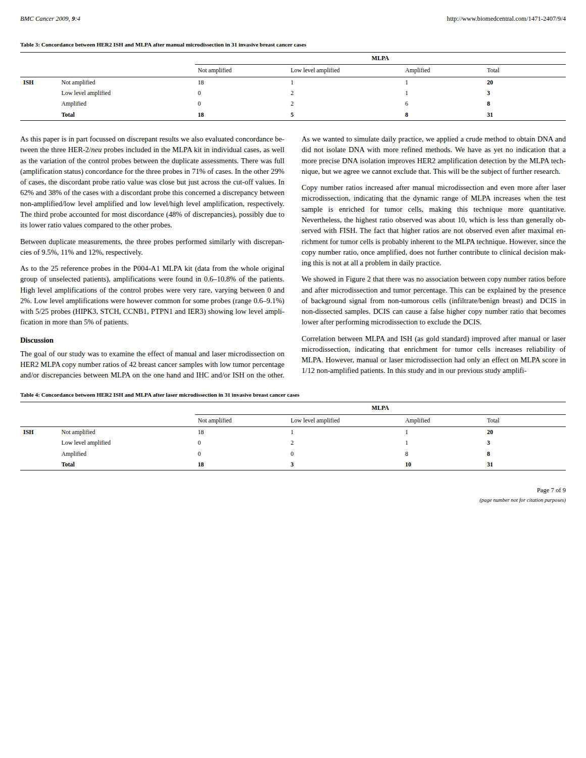BMC Cancer 2009, 9:4
http://www.biomedcentral.com/1471-2407/9/4
Table 3: Concordance between HER2 ISH and MLPA after manual microdissection in 31 invasive breast cancer cases
| | | MLPA |
| --- | --- | --- |
| | | Not amplified | Low level amplified | Amplified | Total |
| ISH | Not amplified | 18 | 1 | 1 | 20 |
| | Low level amplified | 0 | 2 | 1 | 3 |
| | Amplified | 0 | 2 | 6 | 8 |
| | Total | 18 | 5 | 8 | 31 |
As this paper is in part focussed on discrepant results we also evaluated concordance between the three HER-2/neu probes included in the MLPA kit in individual cases, as well as the variation of the control probes between the duplicate assessments. There was full (amplification status) concordance for the three probes in 71% of cases. In the other 29% of cases, the discordant probe ratio value was close but just across the cut-off values. In 62% and 38% of the cases with a discordant probe this concerned a discrepancy between non-amplified/low level amplified and low level/high level amplification, respectively. The third probe accounted for most discordance (48% of discrepancies), possibly due to its lower ratio values compared to the other probes.
Between duplicate measurements, the three probes performed similarly with discrepancies of 9.5%, 11% and 12%, respectively.
As to the 25 reference probes in the P004-A1 MLPA kit (data from the whole original group of unselected patients), amplifications were found in 0.6–10.8% of the patients. High level amplifications of the control probes were very rare, varying between 0 and 2%. Low level amplifications were however common for some probes (range 0.6–9.1%) with 5/25 probes (HIPK3, STCH, CCNB1, PTPN1 and IER3) showing low level amplification in more than 5% of patients.
Discussion
The goal of our study was to examine the effect of manual and laser microdissection on HER2 MLPA copy number ratios of 42 breast cancer samples with low tumor percentage and/or discrepancies between MLPA on the one hand and IHC and/or ISH on the other. As we wanted to simulate daily practice, we applied a crude method to obtain DNA and did not isolate DNA with more refined methods. We have as yet no indication that a more precise DNA isolation improves HER2 amplification detection by the MLPA technique, but we agree we cannot exclude that. This will be the subject of further research.
Copy number ratios increased after manual microdissection and even more after laser microdissection, indicating that the dynamic range of MLPA increases when the test sample is enriched for tumor cells, making this technique more quantitative. Nevertheless, the highest ratio observed was about 10, which is less than generally observed with FISH. The fact that higher ratios are not observed even after maximal enrichment for tumor cells is probably inherent to the MLPA technique. However, since the copy number ratio, once amplified, does not further contribute to clinical decision making this is not at all a problem in daily practice.
We showed in Figure 2 that there was no association between copy number ratios before and after microdissection and tumor percentage. This can be explained by the presence of background signal from non-tumorous cells (infiltrate/benign breast) and DCIS in non-dissected samples. DCIS can cause a false higher copy number ratio that becomes lower after performing microdissection to exclude the DCIS.
Correlation between MLPA and ISH (as gold standard) improved after manual or laser microdissection, indicating that enrichment for tumor cells increases reliability of MLPA. However, manual or laser microdissection had only an effect on MLPA score in 1/12 non-amplified patients. In this study and in our previous study amplifi-
Table 4: Concordance between HER2 ISH and MLPA after laser microdissection in 31 invasive breast cancer cases
| | | MLPA |
| --- | --- | --- |
| | | Not amplified | Low level amplified | Amplified | Total |
| ISH | Not amplified | 18 | 1 | 1 | 20 |
| | Low level amplified | 0 | 2 | 1 | 3 |
| | Amplified | 0 | 0 | 8 | 8 |
| | Total | 18 | 3 | 10 | 31 |
Page 7 of 9
(page number not for citation purposes)